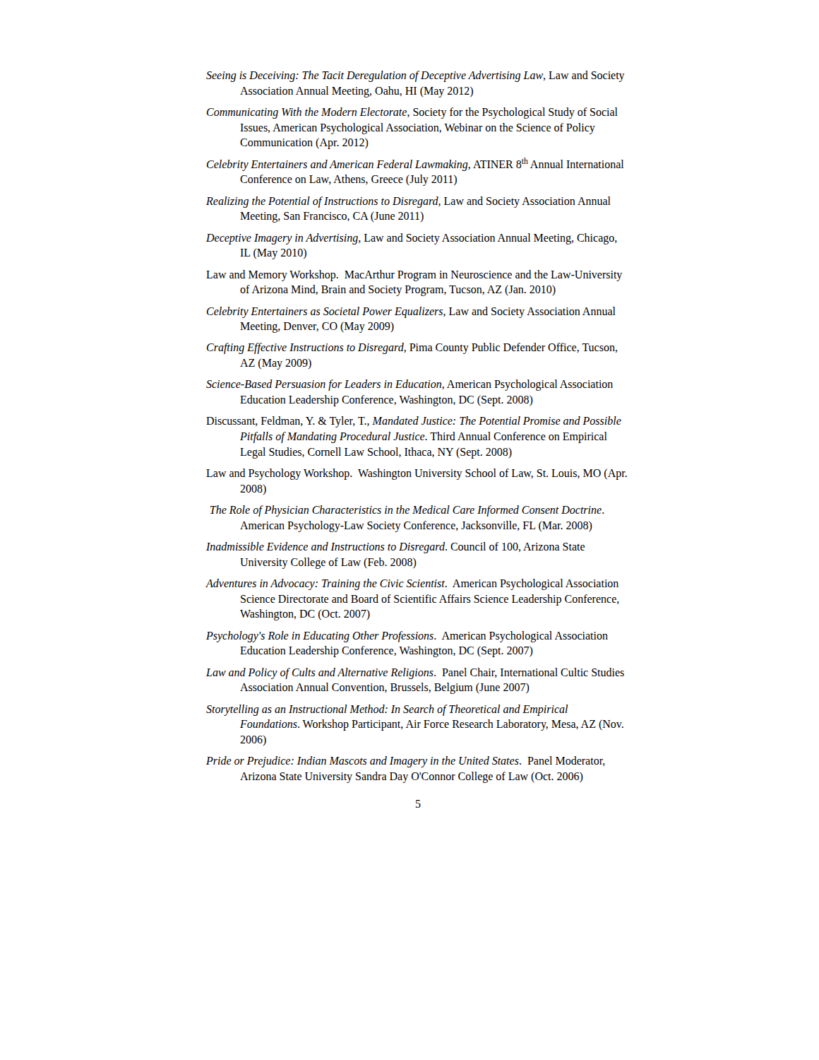Seeing is Deceiving: The Tacit Deregulation of Deceptive Advertising Law, Law and Society Association Annual Meeting, Oahu, HI (May 2012)
Communicating With the Modern Electorate, Society for the Psychological Study of Social Issues, American Psychological Association, Webinar on the Science of Policy Communication (Apr. 2012)
Celebrity Entertainers and American Federal Lawmaking, ATINER 8th Annual International Conference on Law, Athens, Greece (July 2011)
Realizing the Potential of Instructions to Disregard, Law and Society Association Annual Meeting, San Francisco, CA (June 2011)
Deceptive Imagery in Advertising, Law and Society Association Annual Meeting, Chicago, IL (May 2010)
Law and Memory Workshop. MacArthur Program in Neuroscience and the Law-University of Arizona Mind, Brain and Society Program, Tucson, AZ (Jan. 2010)
Celebrity Entertainers as Societal Power Equalizers, Law and Society Association Annual Meeting, Denver, CO (May 2009)
Crafting Effective Instructions to Disregard, Pima County Public Defender Office, Tucson, AZ (May 2009)
Science-Based Persuasion for Leaders in Education, American Psychological Association Education Leadership Conference, Washington, DC (Sept. 2008)
Discussant, Feldman, Y. & Tyler, T., Mandated Justice: The Potential Promise and Possible Pitfalls of Mandating Procedural Justice. Third Annual Conference on Empirical Legal Studies, Cornell Law School, Ithaca, NY (Sept. 2008)
Law and Psychology Workshop. Washington University School of Law, St. Louis, MO (Apr. 2008)
The Role of Physician Characteristics in the Medical Care Informed Consent Doctrine. American Psychology-Law Society Conference, Jacksonville, FL (Mar. 2008)
Inadmissible Evidence and Instructions to Disregard. Council of 100, Arizona State University College of Law (Feb. 2008)
Adventures in Advocacy: Training the Civic Scientist. American Psychological Association Science Directorate and Board of Scientific Affairs Science Leadership Conference, Washington, DC (Oct. 2007)
Psychology's Role in Educating Other Professions. American Psychological Association Education Leadership Conference, Washington, DC (Sept. 2007)
Law and Policy of Cults and Alternative Religions. Panel Chair, International Cultic Studies Association Annual Convention, Brussels, Belgium (June 2007)
Storytelling as an Instructional Method: In Search of Theoretical and Empirical Foundations. Workshop Participant, Air Force Research Laboratory, Mesa, AZ (Nov. 2006)
Pride or Prejudice: Indian Mascots and Imagery in the United States. Panel Moderator, Arizona State University Sandra Day O'Connor College of Law (Oct. 2006)
5